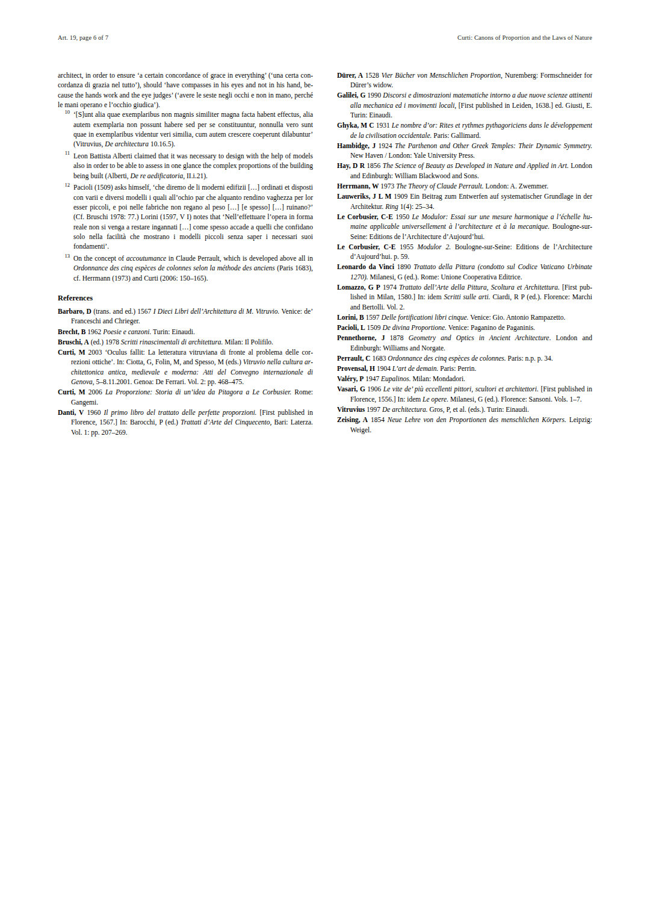Art. 19, page 6 of 7
Curti: Canons of Proportion and the Laws of Nature
architect, in order to ensure ‘a certain concordance of grace in everything’ (‘una certa concordanza di grazia nel tutto’), should ‘have compasses in his eyes and not in his hand, because the hands work and the eye judges’ (‘avere le seste negli occhi e non in mano, perché le mani operano e l’occhio giudica’).
‘[S]unt alia quae exemplaribus non magnis similiter magna facta habent effectus, alia autem exemplaria non possunt habere sed per se constituuntur, nonnulla vero sunt quae in exemplaribus videntur veri similia, cum autem crescere coeperunt dilabuntur’ (Vitruvius, De architectura 10.16.5).
Leon Battista Alberti claimed that it was necessary to design with the help of models also in order to be able to assess in one glance the complex proportions of the building being built (Alberti, De re aedificatoria, II.i.21).
Pacioli (1509) asks himself, ‘che diremo de li moderni edifizii […] ordinati et disposti con varii e diversi modelli i quali all’ochio par che alquanto rendino vaghezza per lor esser piccoli, e poi nelle fabriche non regano al peso […] [e spesso] […] ruinano?’ (Cf. Bruschi 1978: 77.) Lorini (1597, V I) notes that ‘Nell’effettuare l’opera in forma reale non si venga a restare ingannati […] come spesso accade a quelli che confidano solo nella facilità che mostrano i modelli piccoli senza saper i necessari suoi fondamenti’.
On the concept of accoutumance in Claude Perrault, which is developed above all in Ordonnance des cinq espèces de colonnes selon la méthode des anciens (Paris 1683), cf. Herrmann (1973) and Curti (2006: 150–165).
References
Barbaro, D (trans. and ed.) 1567 I Dieci Libri dell’Architettura di M. Vitruvio. Venice: de’ Franceschi and Chrieger.
Brecht, B 1962 Poesie e canzoni. Turin: Einaudi.
Bruschi, A (ed.) 1978 Scritti rinascimentali di architettura. Milan: Il Polifilo.
Curti, M 2003 ‘Oculus fallit: La letteratura vitruviana di fronte al problema delle correzioni ottiche’. In: Ciotta, G, Folin, M, and Spesso, M (eds.) Vitruvio nella cultura architettonica antica, medievale e moderna: Atti del Convegno internazionale di Genova, 5–8.11.2001. Genoa: De Ferrari. Vol. 2: pp. 468–475.
Curti, M 2006 La Proporzione: Storia di un’idea da Pitagora a Le Corbusier. Rome: Gangemi.
Danti, V 1960 Il primo libro del trattato delle perfette proporzioni. [First published in Florence, 1567.] In: Barocchi, P (ed.) Trattati d’Arte del Cinquecento, Bari: Laterza. Vol. 1: pp. 207–269.
Dürer, A 1528 Vier Bücher von Menschlichen Proportion, Nuremberg: Formschneider for Dürer’s widow.
Galilei, G 1990 Discorsi e dimostrazioni matematiche intorno a due nuove scienze attinenti alla mechanica ed i movimenti locali, [First published in Leiden, 1638.] ed. Giusti, E. Turin: Einaudi.
Ghyka, M C 1931 Le nombre d’or: Rites et rythmes pythagoriciens dans le développement de la civilisation occidentale. Paris: Gallimard.
Hambidge, J 1924 The Parthenon and Other Greek Temples: Their Dynamic Symmetry. New Haven / London: Yale University Press.
Hay, D R 1856 The Science of Beauty as Developed in Nature and Applied in Art. London and Edinburgh: William Blackwood and Sons.
Herrmann, W 1973 The Theory of Claude Perrault. London: A. Zwemmer.
Lauweriks, J L M 1909 Ein Beitrag zum Entwerfen auf systematischer Grundlage in der Architektur. Ring 1(4): 25–34.
Le Corbusier, C-E 1950 Le Modulor: Essai sur une mesure harmonique a l’échelle humaine applicable universellement à l’architecture et à la mecanique. Boulogne-sur-Seine: Editions de l’Architecture d’Aujourd’hui.
Le Corbusier, C-E 1955 Modulor 2. Boulogne-sur-Seine: Editions de l’Architecture d’Aujourd’hui. p. 59.
Leonardo da Vinci 1890 Trattato della Pittura (condotto sul Codice Vaticano Urbinate 1270). Milanesi, G (ed.). Rome: Unione Cooperativa Editrice.
Lomazzo, G P 1974 Trattato dell’Arte della Pittura, Scoltura et Architettura. [First published in Milan, 1580.] In: idem Scritti sulle arti. Ciardi, R P (ed.). Florence: Marchi and Bertolli. Vol. 2.
Lorini, B 1597 Delle fortificationi libri cinque. Venice: Gio. Antonio Rampazetto.
Pacioli, L 1509 De divina Proportione. Venice: Paganino de Paganinis.
Pennethorne, J 1878 Geometry and Optics in Ancient Architecture. London and Edinburgh: Williams and Norgate.
Perrault, C 1683 Ordonnance des cinq espèces de colonnes. Paris: n.p. p. 34.
Provensal, H 1904 L’art de demain. Paris: Perrin.
Valéry, P 1947 Eupalinos. Milan: Mondadori.
Vasari, G 1906 Le vite de’ più eccellenti pittori, scultori et architettori. [First published in Florence, 1556.] In: idem Le opere. Milanesi, G (ed.). Florence: Sansoni. Vols. 1–7.
Vitruvius 1997 De architectura. Gros, P, et al. (eds.). Turin: Einaudi.
Zeising, A 1854 Neue Lehre von den Proportionen des menschlichen Körpers. Leipzig: Weigel.